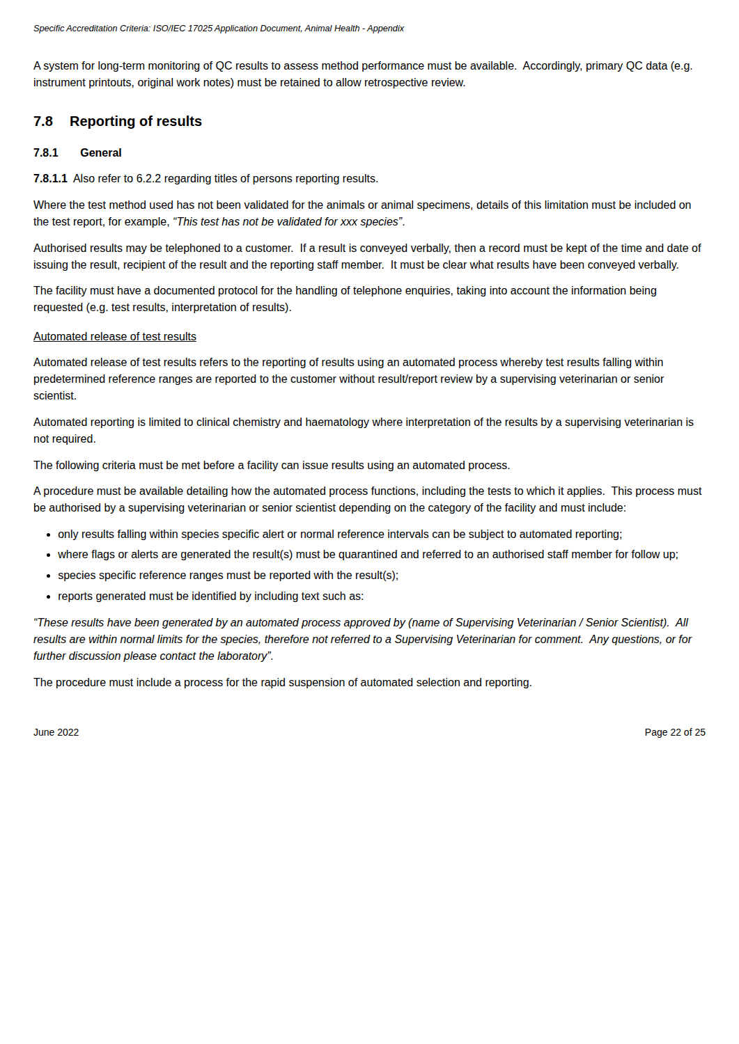Specific Accreditation Criteria: ISO/IEC 17025 Application Document, Animal Health - Appendix
A system for long-term monitoring of QC results to assess method performance must be available. Accordingly, primary QC data (e.g. instrument printouts, original work notes) must be retained to allow retrospective review.
7.8 Reporting of results
7.8.1 General
7.8.1.1 Also refer to 6.2.2 regarding titles of persons reporting results.
Where the test method used has not been validated for the animals or animal specimens, details of this limitation must be included on the test report, for example, “This test has not be validated for xxx species”.
Authorised results may be telephoned to a customer. If a result is conveyed verbally, then a record must be kept of the time and date of issuing the result, recipient of the result and the reporting staff member. It must be clear what results have been conveyed verbally.
The facility must have a documented protocol for the handling of telephone enquiries, taking into account the information being requested (e.g. test results, interpretation of results).
Automated release of test results
Automated release of test results refers to the reporting of results using an automated process whereby test results falling within predetermined reference ranges are reported to the customer without result/report review by a supervising veterinarian or senior scientist.
Automated reporting is limited to clinical chemistry and haematology where interpretation of the results by a supervising veterinarian is not required.
The following criteria must be met before a facility can issue results using an automated process.
A procedure must be available detailing how the automated process functions, including the tests to which it applies. This process must be authorised by a supervising veterinarian or senior scientist depending on the category of the facility and must include:
only results falling within species specific alert or normal reference intervals can be subject to automated reporting;
where flags or alerts are generated the result(s) must be quarantined and referred to an authorised staff member for follow up;
species specific reference ranges must be reported with the result(s);
reports generated must be identified by including text such as:
“These results have been generated by an automated process approved by (name of Supervising Veterinarian / Senior Scientist). All results are within normal limits for the species, therefore not referred to a Supervising Veterinarian for comment. Any questions, or for further discussion please contact the laboratory”.
The procedure must include a process for the rapid suspension of automated selection and reporting.
June 2022 Page 22 of 25